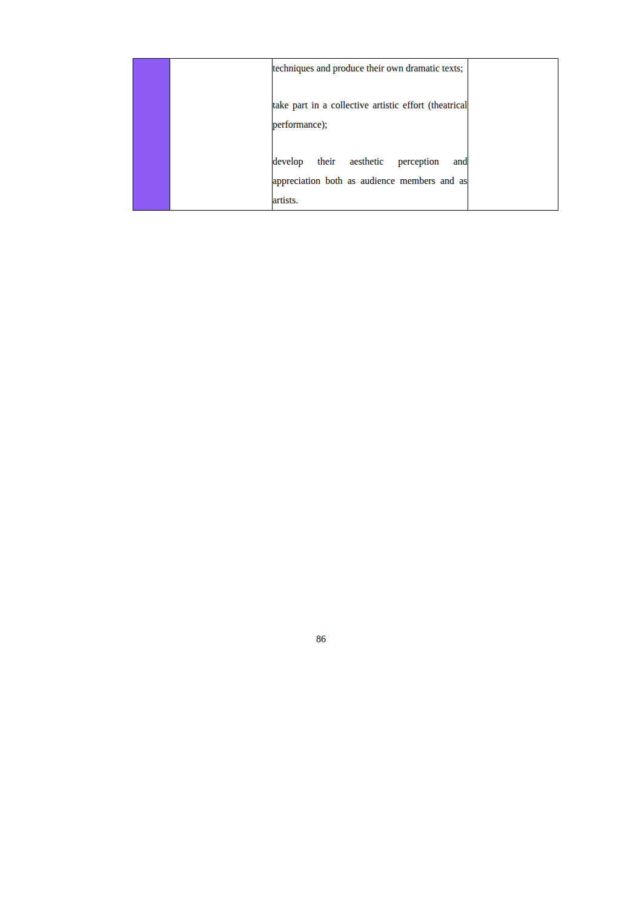| | | techniques and produce their own dramatic texts; take part in a collective artistic effort (theatrical performance); develop their aesthetic perception and appreciation both as audience members and as artists. | |
86